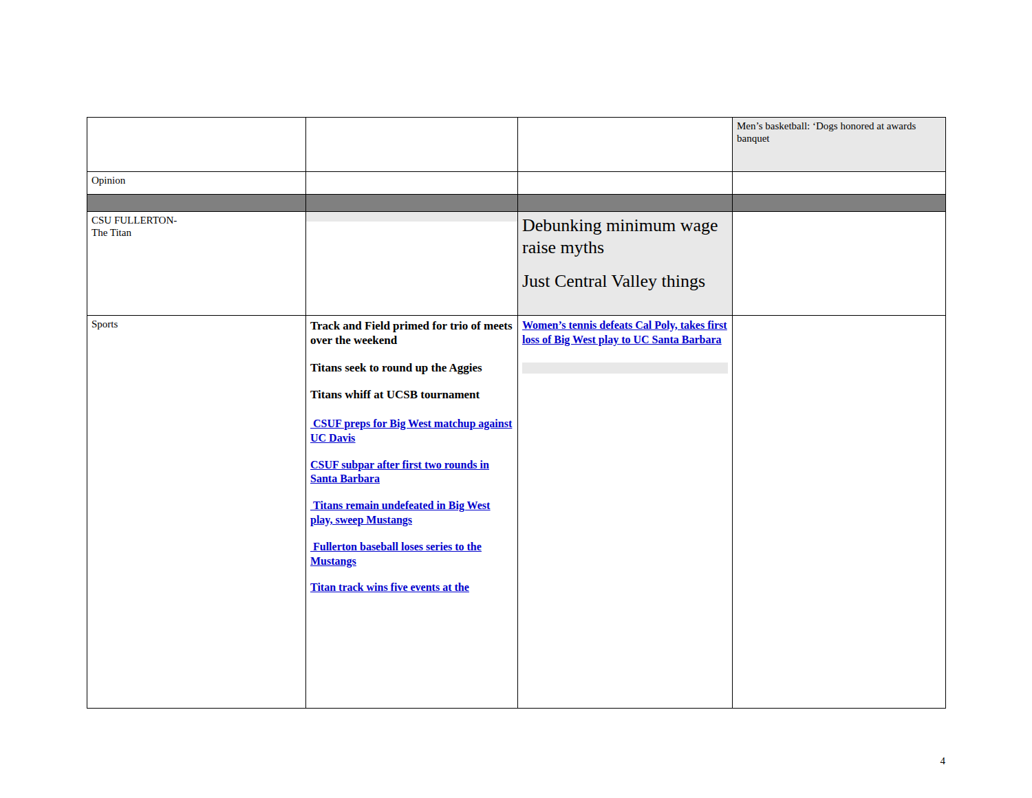| | | | Men’s basketball: ‘Dogs honored at awards banquet |
| Opinion | | | |
| CSU FULLERTON- The Titan | | Debunking minimum wage raise myths Just Central Valley things | |
| Sports | Track and Field primed for trio of meets over the weekend Titans seek to round up the Aggies Titans whiff at UCSB tournament CSUF preps for Big West matchup against UC Davis CSUF subpar after first two rounds in Santa Barbara Titans remain undefeated in Big West play, sweep Mustangs Fullerton baseball loses series to the Mustangs Titan track wins five events at the | Women’s tennis defeats Cal Poly, takes first loss of Big West play to UC Santa Barbara | |
4